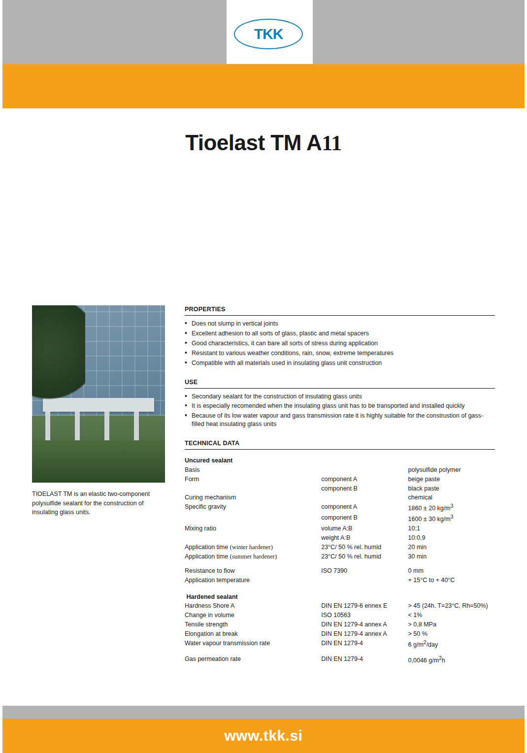TKK
Tioelast TM A11
TIOELAST TM is an elastic two-component polysulfide sealant for the construction of insulating glass units.
PROPERTIES
Does not slump in vertical joints
Excellent adhesion to all sorts of glass, plastic and metal spacers
Good characteristics, it can bare all sorts of stress during application
Resistant to various weather conditions, rain, snow, extreme temperatures
Compatible with all materials used in insulating glass unit construction
USE
Secondary sealant for the construction of insulating glass units
It is especially recomended when the insulating glass unit has to be transported and installed quickly
Because of its low water vapour and gass transmission rate it is highly suitable for the construstion of gass-filled heat insulating glass units
TECHNICAL DATA
| Uncured sealant |
| Basis | | polysulfide polymer |
| Form | component A | beige paste |
| | component B | black paste |
| Curing mechanism | | chemical |
| Specific gravity | component A | 1860 ± 20 kg/m 3 |
| | component B | 1600 ± 30 kg/m 3 |
| Mixing ratio | volume A:B | 10:1 |
| | weight A:B | 10:0,9 |
| Application time (winter hardener) | 23°C/ 50 % rel. humid | 20 min |
| Application time (summer hardener) | 23°C/ 50 % rel. humid | 30 min |
| Resistance to flow | ISO 7390 | 0 mm |
| Application temperature | | + 15°C to + 40°C |
| Hardened sealant |
| Hardness Shore A | DIN EN 1279-6 ennex E | > 45 (24h. T=23°C, Rh=50%) |
| Change in volume | ISO 10563 | < 1% |
| Tensile strength | DIN EN 1279-4 annex A | > 0,8 MPa |
| Elongation at break | DIN EN 1279-4 annex A | > 50 % |
| Water vapour transmission rate | DIN EN 1279-4 | 6 g/m 2 /day |
| Gas permeation rate | DIN EN 1279-4 | 0,0046 g/m 2 h |
www.tkk.si